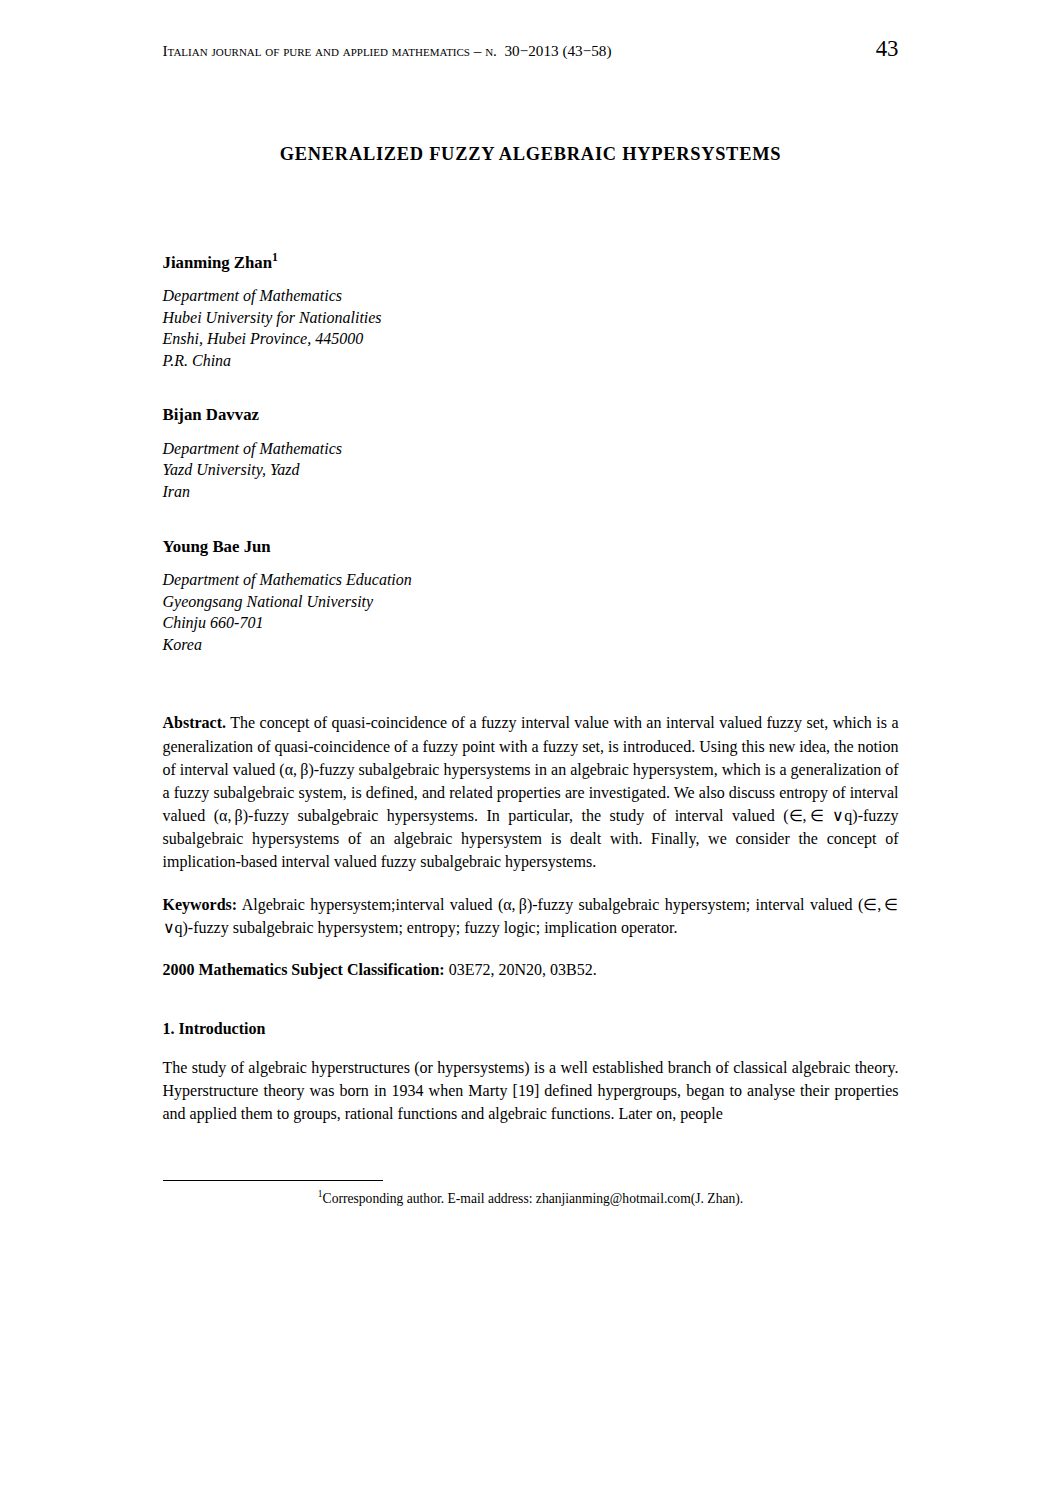Italian journal of pure and applied mathematics – n. 30−2013 (43−58) 43
GENERALIZED FUZZY ALGEBRAIC HYPERSYSTEMS
Jianming Zhan1
Department of Mathematics
Hubei University for Nationalities
Enshi, Hubei Province, 445000
P.R. China
Bijan Davvaz
Department of Mathematics
Yazd University, Yazd
Iran
Young Bae Jun
Department of Mathematics Education
Gyeongsang National University
Chinju 660-701
Korea
Abstract. The concept of quasi-coincidence of a fuzzy interval value with an interval valued fuzzy set, which is a generalization of quasi-coincidence of a fuzzy point with a fuzzy set, is introduced. Using this new idea, the notion of interval valued (α, β)-fuzzy subalgebraic hypersystems in an algebraic hypersystem, which is a generalization of a fuzzy subalgebraic system, is defined, and related properties are investigated. We also discuss entropy of interval valued (α, β)-fuzzy subalgebraic hypersystems. In particular, the study of interval valued (∈, ∈ ∨q)-fuzzy subalgebraic hypersystems of an algebraic hypersystem is dealt with. Finally, we consider the concept of implication-based interval valued fuzzy subalgebraic hypersystems.
Keywords: Algebraic hypersystem;interval valued (α, β)-fuzzy subalgebraic hypersystem; interval valued (∈, ∈ ∨q)-fuzzy subalgebraic hypersystem; entropy; fuzzy logic; implication operator.
2000 Mathematics Subject Classification: 03E72, 20N20, 03B52.
1. Introduction
The study of algebraic hyperstructures (or hypersystems) is a well established branch of classical algebraic theory. Hyperstructure theory was born in 1934 when Marty [19] defined hypergroups, began to analyse their properties and applied them to groups, rational functions and algebraic functions. Later on, people
1Corresponding author. E-mail address: zhanjianming@hotmail.com(J. Zhan).